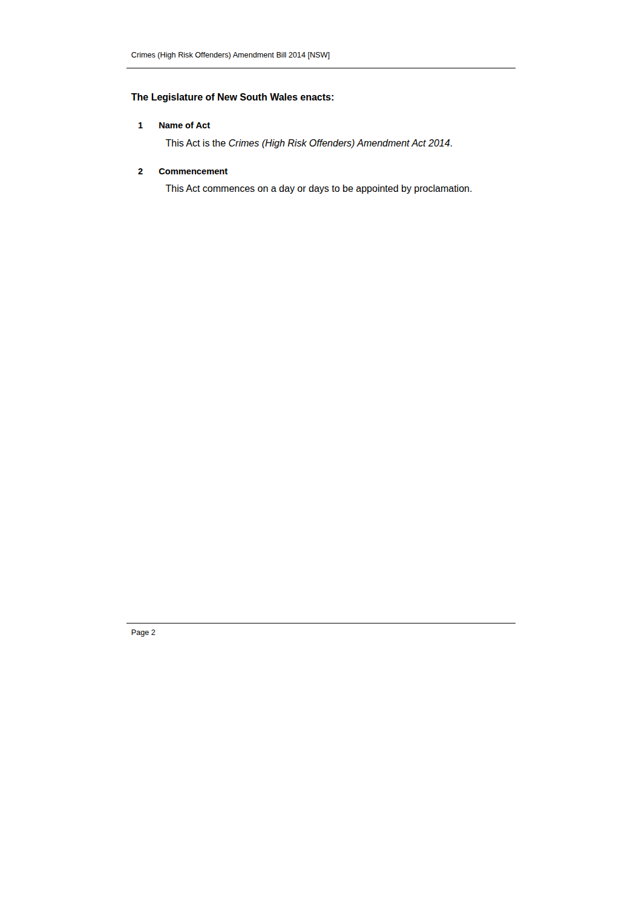Crimes (High Risk Offenders) Amendment Bill 2014 [NSW]
The Legislature of New South Wales enacts:
1
Name of Act
This Act is the Crimes (High Risk Offenders) Amendment Act 2014.
2
Commencement
This Act commences on a day or days to be appointed by proclamation.
Page 2